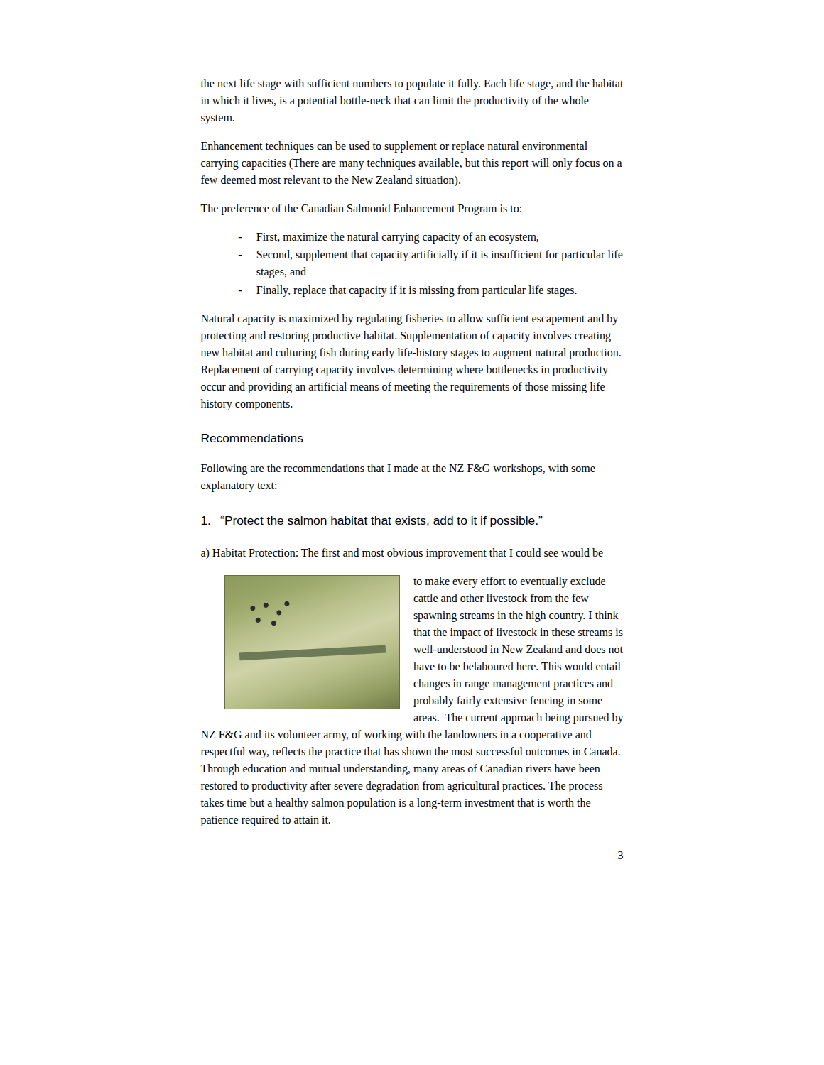the next life stage with sufficient numbers to populate it fully. Each life stage, and the habitat in which it lives, is a potential bottle-neck that can limit the productivity of the whole system.
Enhancement techniques can be used to supplement or replace natural environmental carrying capacities (There are many techniques available, but this report will only focus on a few deemed most relevant to the New Zealand situation).
The preference of the Canadian Salmonid Enhancement Program is to:
First, maximize the natural carrying capacity of an ecosystem,
Second, supplement that capacity artificially if it is insufficient for particular life stages, and
Finally, replace that capacity if it is missing from particular life stages.
Natural capacity is maximized by regulating fisheries to allow sufficient escapement and by protecting and restoring productive habitat. Supplementation of capacity involves creating new habitat and culturing fish during early life-history stages to augment natural production. Replacement of carrying capacity involves determining where bottlenecks in productivity occur and providing an artificial means of meeting the requirements of those missing life history components.
Recommendations
Following are the recommendations that I made at the NZ F&G workshops, with some explanatory text:
1.“Protect the salmon habitat that exists, add to it if possible.”
a) Habitat Protection: The first and most obvious improvement that I could see would be
to make every effort to eventually exclude cattle and other livestock from the few spawning streams in the high country. I think that the impact of livestock in these streams is well-understood in New Zealand and does not have to be belaboured here. This would entail changes in range management practices and probably fairly extensive fencing in some areas. The current approach being pursued by NZ F&G and its volunteer army, of working with the landowners in a cooperative and respectful way, reflects the practice that has shown the most successful outcomes in Canada. Through education and mutual understanding, many areas of Canadian rivers have been restored to productivity after severe degradation from agricultural practices. The process takes time but a healthy salmon population is a long-term investment that is worth the patience required to attain it.
3